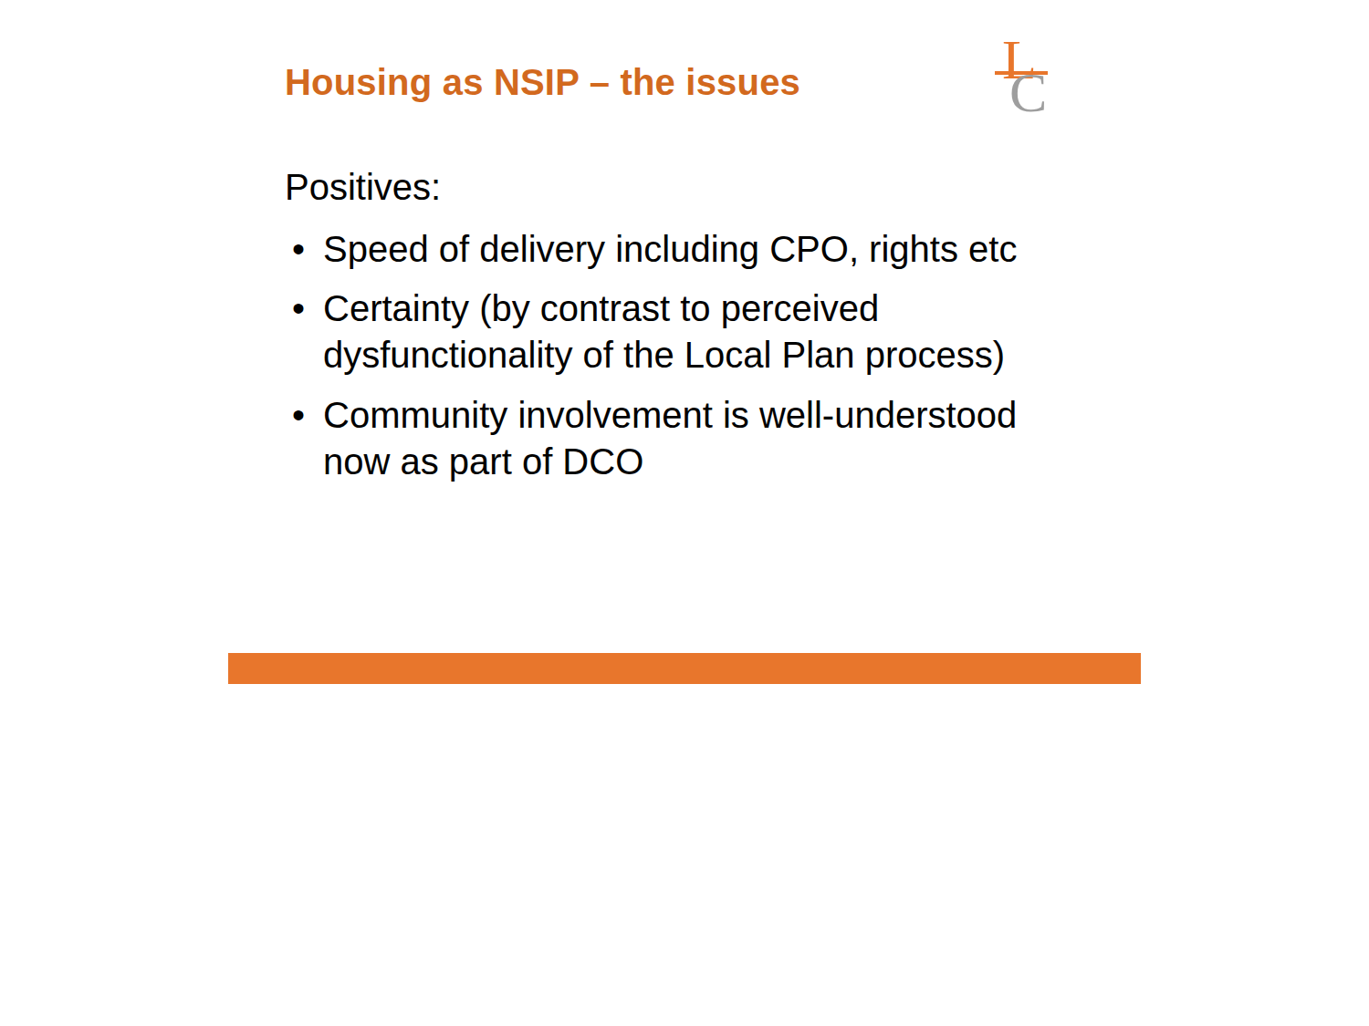L C
Housing as NSIP – the issues
Positives:
Speed of delivery including CPO, rights etc
Certainty (by contrast to perceived dysfunctionality of the Local Plan process)
Community involvement is well-understood now as part of DCO